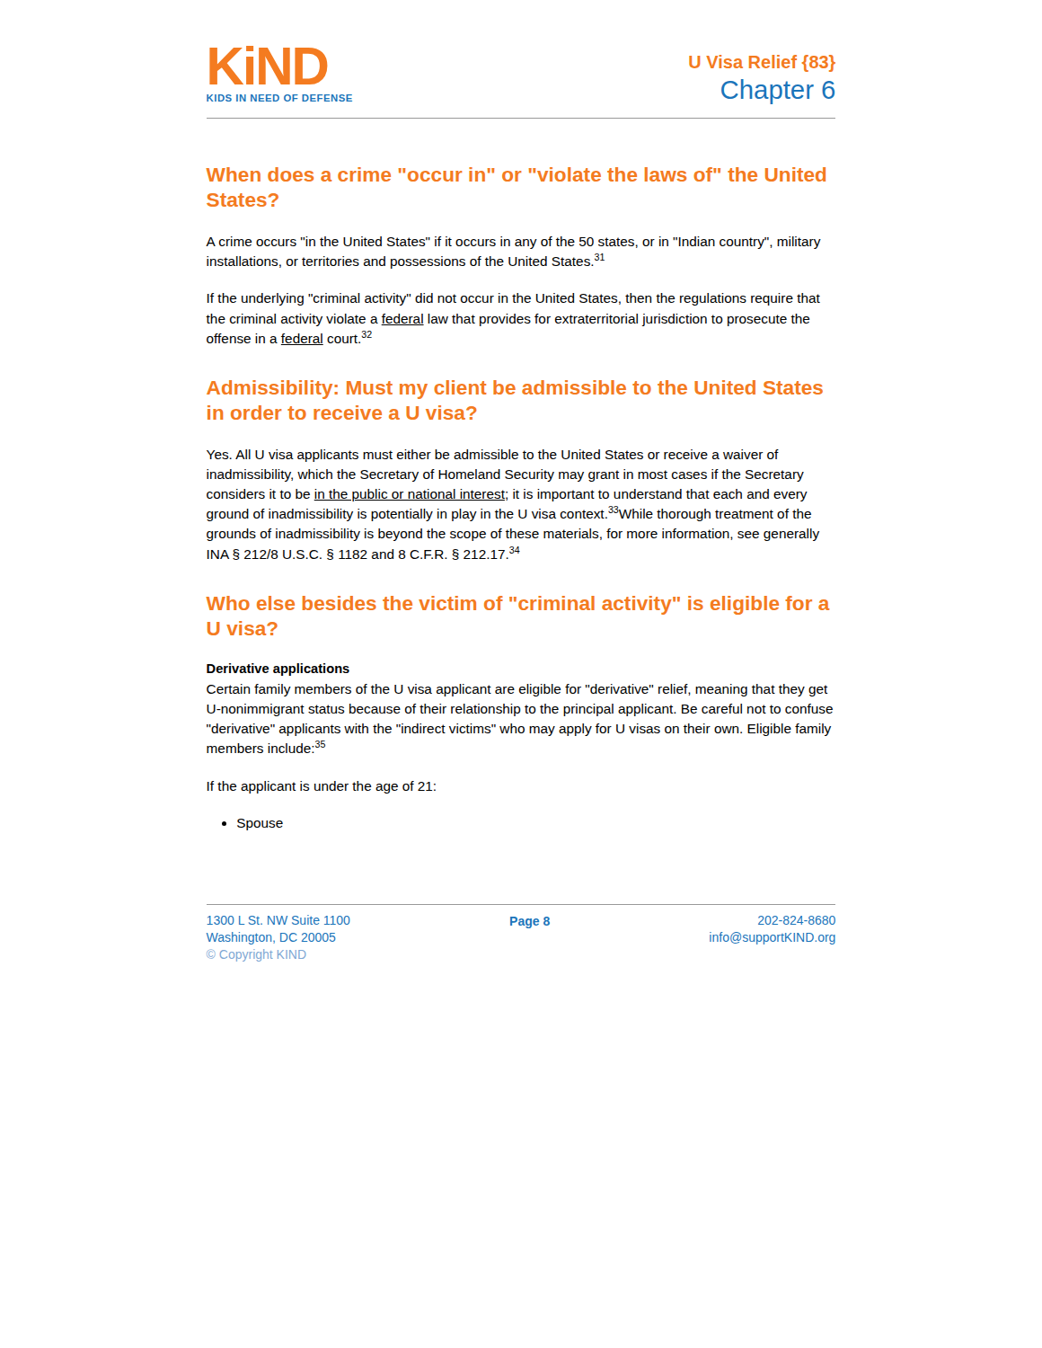KiND
KIDS IN NEED OF DEFENSE
U Visa Relief {83}
Chapter 6
When does a crime "occur in" or "violate the laws of" the United States?
A crime occurs "in the United States" if it occurs in any of the 50 states, or in "Indian country", military installations, or territories and possessions of the United States.31
If the underlying "criminal activity" did not occur in the United States, then the regulations require that the criminal activity violate a federal law that provides for extraterritorial jurisdiction to prosecute the offense in a federal court.32
Admissibility: Must my client be admissible to the United States in order to receive a U visa?
Yes. All U visa applicants must either be admissible to the United States or receive a waiver of inadmissibility, which the Secretary of Homeland Security may grant in most cases if the Secretary considers it to be in the public or national interest; it is important to understand that each and every ground of inadmissibility is potentially in play in the U visa context.33While thorough treatment of the grounds of inadmissibility is beyond the scope of these materials, for more information, see generally INA § 212/8 U.S.C. § 1182 and 8 C.F.R. § 212.17.34
Who else besides the victim of "criminal activity" is eligible for a U visa?
Derivative applications
Certain family members of the U visa applicant are eligible for "derivative" relief, meaning that they get U-nonimmigrant status because of their relationship to the principal applicant. Be careful not to confuse "derivative" applicants with the "indirect victims" who may apply for U visas on their own. Eligible family members include:35
If the applicant is under the age of 21:
Spouse
1300 L St. NW Suite 1100
Washington, DC 20005
© Copyright KIND
Page 8
202-824-8680
info@supportKIND.org